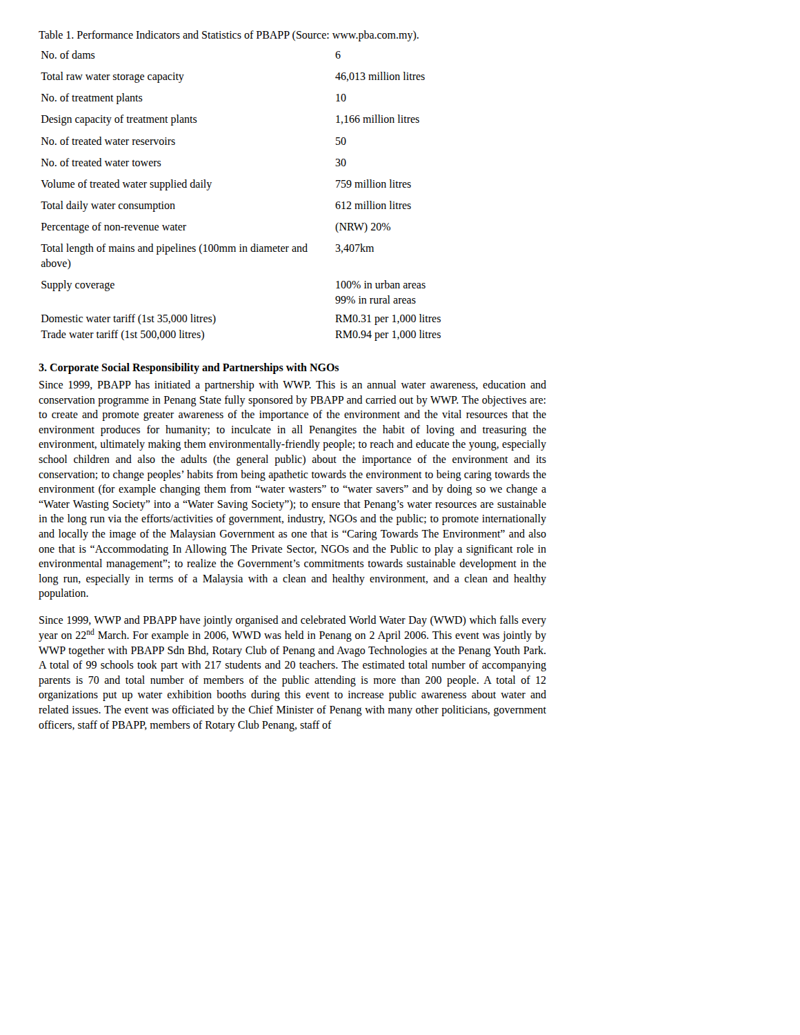Table 1. Performance Indicators and Statistics of PBAPP (Source: www.pba.com.my).
| No. of dams | 6 |
| Total raw water storage capacity | 46,013 million litres |
| No. of treatment plants | 10 |
| Design capacity of treatment plants | 1,166 million litres |
| No. of treated water reservoirs | 50 |
| No. of treated water towers | 30 |
| Volume of treated water supplied daily | 759 million litres |
| Total daily water consumption | 612 million litres |
| Percentage of non-revenue water | (NRW) 20% |
| Total length of mains and pipelines (100mm in diameter and above) | 3,407km |
| Supply coverage | 100% in urban areas 99% in rural areas |
| Domestic water tariff (1st 35,000 litres) | RM0.31 per 1,000 litres |
| Trade water tariff (1st 500,000 litres) | RM0.94 per 1,000 litres |
3. Corporate Social Responsibility and Partnerships with NGOs
Since 1999, PBAPP has initiated a partnership with WWP. This is an annual water awareness, education and conservation programme in Penang State fully sponsored by PBAPP and carried out by WWP. The objectives are: to create and promote greater awareness of the importance of the environment and the vital resources that the environment produces for humanity; to inculcate in all Penangites the habit of loving and treasuring the environment, ultimately making them environmentally-friendly people; to reach and educate the young, especially school children and also the adults (the general public) about the importance of the environment and its conservation; to change peoples’ habits from being apathetic towards the environment to being caring towards the environment (for example changing them from “water wasters” to “water savers” and by doing so we change a “Water Wasting Society” into a “Water Saving Society”); to ensure that Penang’s water resources are sustainable in the long run via the efforts/activities of government, industry, NGOs and the public; to promote internationally and locally the image of the Malaysian Government as one that is “Caring Towards The Environment” and also one that is “Accommodating In Allowing The Private Sector, NGOs and the Public to play a significant role in environmental management”; to realize the Government’s commitments towards sustainable development in the long run, especially in terms of a Malaysia with a clean and healthy environment, and a clean and healthy population.
Since 1999, WWP and PBAPP have jointly organised and celebrated World Water Day (WWD) which falls every year on 22nd March. For example in 2006, WWD was held in Penang on 2 April 2006. This event was jointly by WWP together with PBAPP Sdn Bhd, Rotary Club of Penang and Avago Technologies at the Penang Youth Park. A total of 99 schools took part with 217 students and 20 teachers. The estimated total number of accompanying parents is 70 and total number of members of the public attending is more than 200 people. A total of 12 organizations put up water exhibition booths during this event to increase public awareness about water and related issues. The event was officiated by the Chief Minister of Penang with many other politicians, government officers, staff of PBAPP, members of Rotary Club Penang, staff of